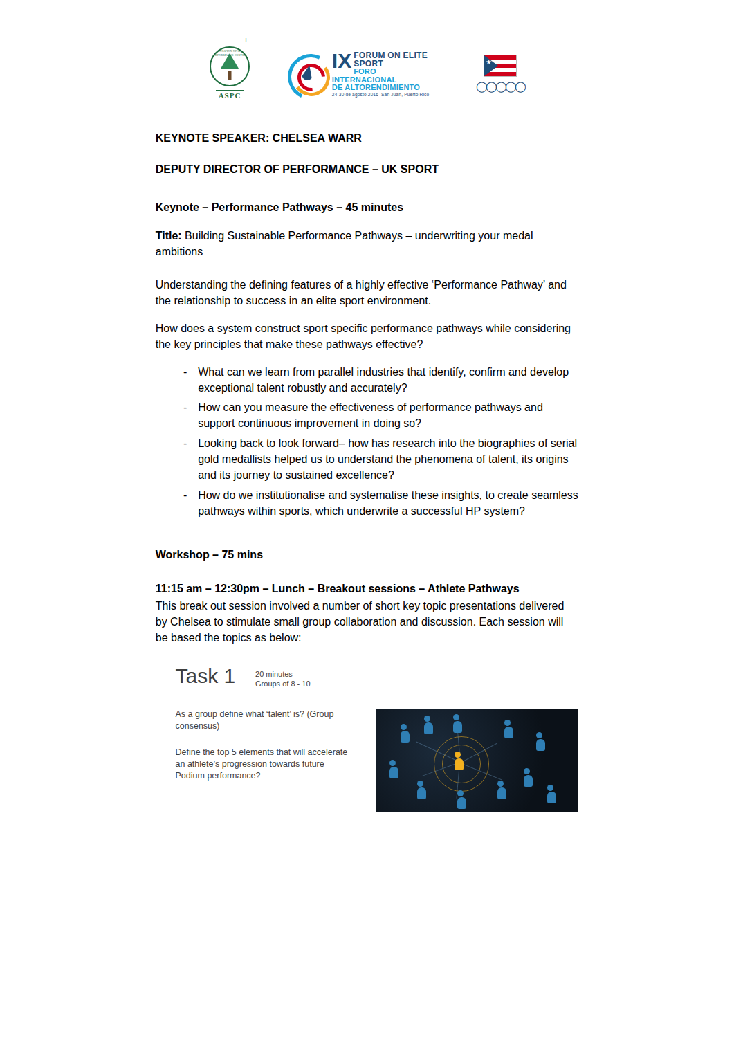ı
ASSOCIATION OF SPORT PERFORMANCE CENTRES
ASPC
IX
FORUM ON ELITE SPORT
FORO INTERNACIONAL
DE ALTORENDIMIENTO
24-30 de agosto 2016 San Juan, Puerto Rico
◯◯◯◯◯
KEYNOTE SPEAKER: CHELSEA WARR
DEPUTY DIRECTOR OF PERFORMANCE – UK SPORT
Keynote – Performance Pathways – 45 minutes
Title: Building Sustainable Performance Pathways – underwriting your medal ambitions
Understanding the defining features of a highly effective ‘Performance Pathway’ and the relationship to success in an elite sport environment.
How does a system construct sport specific performance pathways while considering the key principles that make these pathways effective?
What can we learn from parallel industries that identify, confirm and develop exceptional talent robustly and accurately?
How can you measure the effectiveness of performance pathways and support continuous improvement in doing so?
Looking back to look forward– how has research into the biographies of serial gold medallists helped us to understand the phenomena of talent, its origins and its journey to sustained excellence?
How do we institutionalise and systematise these insights, to create seamless pathways within sports, which underwrite a successful HP system?
Workshop – 75 mins
11:15 am – 12:30pm – Lunch – Breakout sessions – Athlete Pathways
This break out session involved a number of short key topic presentations delivered by Chelsea to stimulate small group collaboration and discussion. Each session will be based the topics as below:
Task 1
20 minutes
Groups of 8 - 10
As a group define what ‘talent’ is? (Group consensus)
Define the top 5 elements that will accelerate an athlete’s progression towards future Podium performance?